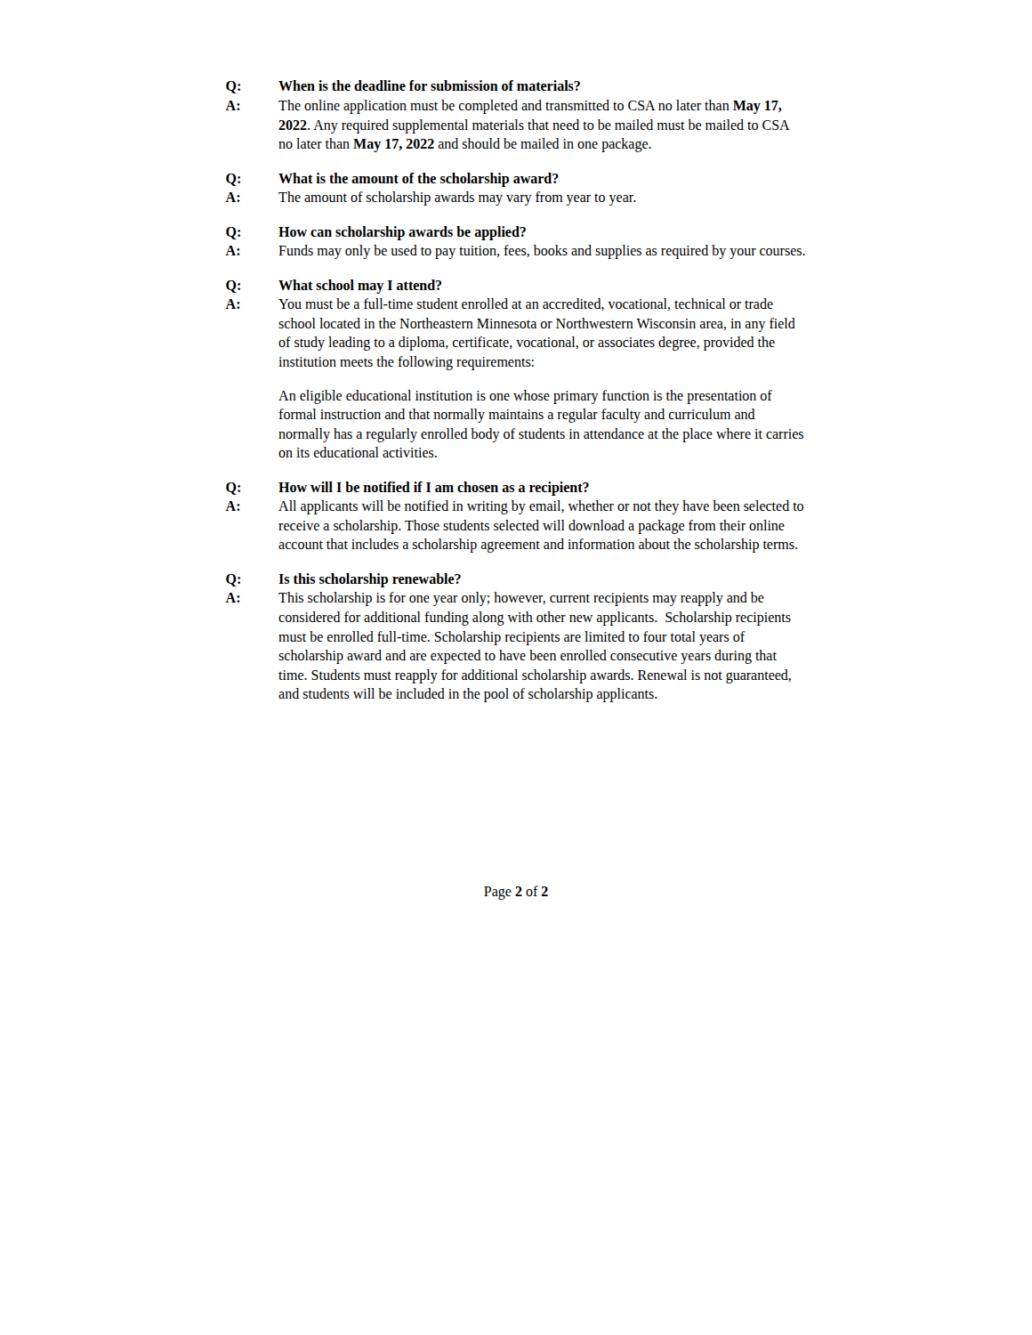| Q: | When is the deadline for submission of materials? |
| A: | The online application must be completed and transmitted to CSA no later than May 17, 2022 . Any required supplemental materials that need to be mailed must be mailed to CSA no later than May 17, 2022 and should be mailed in one package. |
| Q: | What is the amount of the scholarship award? |
| A: | The amount of scholarship awards may vary from year to year. |
| Q: | How can scholarship awards be applied? |
| A: | Funds may only be used to pay tuition, fees, books and supplies as required by your courses. |
| Q: | What school may I attend? |
| A: | You must be a full-time student enrolled at an accredited, vocational, technical or trade school located in the Northeastern Minnesota or Northwestern Wisconsin area, in any field of study leading to a diploma, certificate, vocational, or associates degree, provided the institution meets the following requirements: An eligible educational institution is one whose primary function is the presentation of formal instruction and that normally maintains a regular faculty and curriculum and normally has a regularly enrolled body of students in attendance at the place where it carries on its educational activities. |
| Q: | How will I be notified if I am chosen as a recipient? |
| A: | All applicants will be notified in writing by email, whether or not they have been selected to receive a scholarship. Those students selected will download a package from their online account that includes a scholarship agreement and information about the scholarship terms. |
| Q: | Is this scholarship renewable? |
| A: | This scholarship is for one year only; however, current recipients may reapply and be considered for additional funding along with other new applicants. Scholarship recipients must be enrolled full-time. Scholarship recipients are limited to four total years of scholarship award and are expected to have been enrolled consecutive years during that time. Students must reapply for additional scholarship awards. Renewal is not guaranteed, and students will be included in the pool of scholarship applicants. |
Page 2 of 2